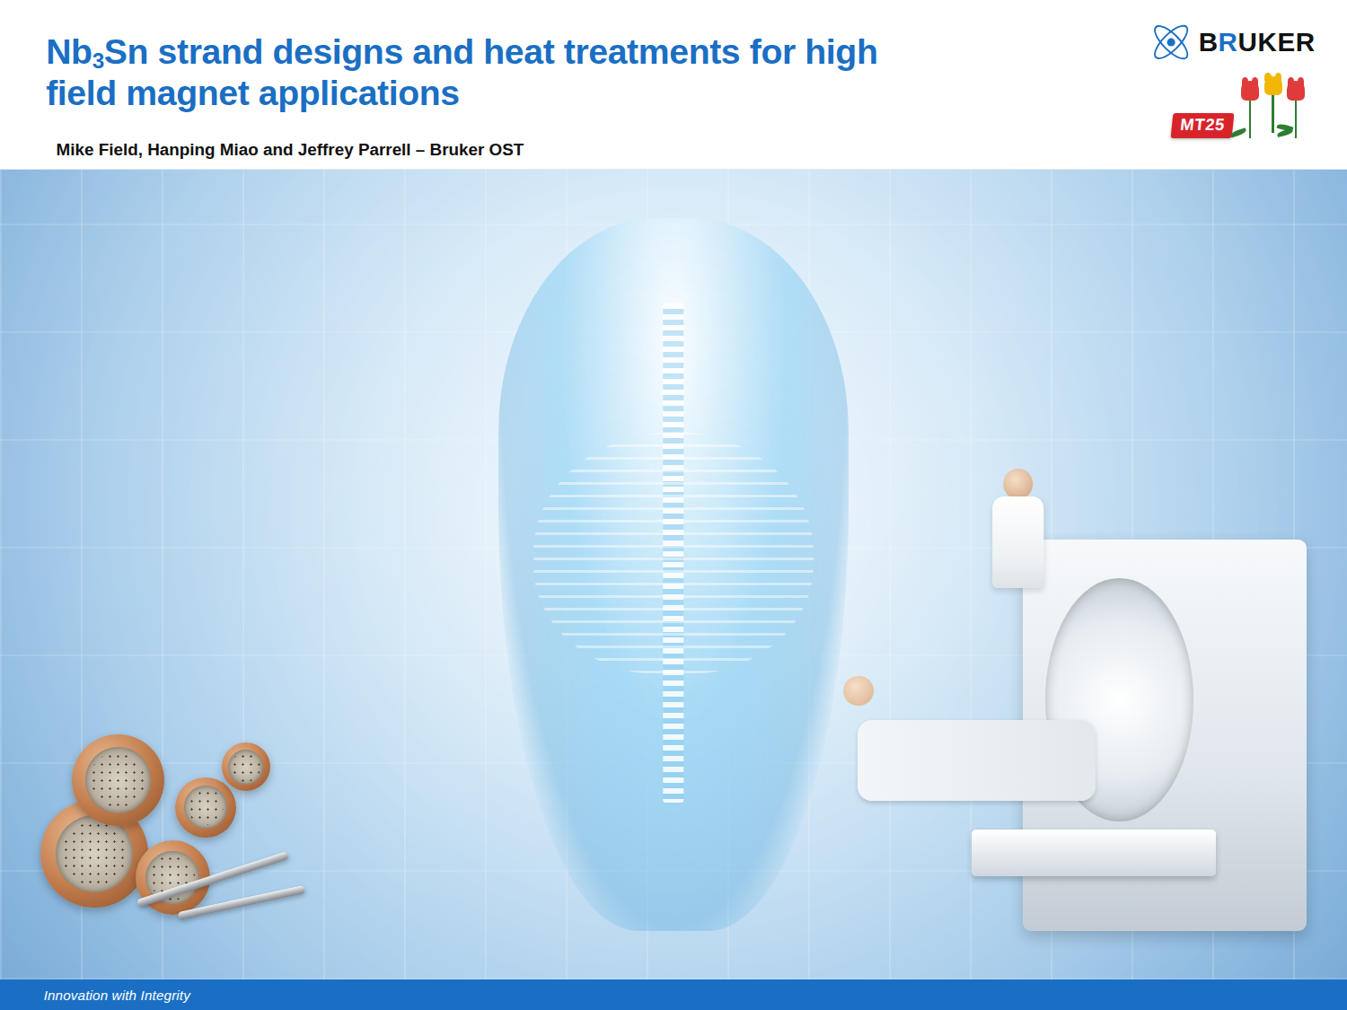BRUKER
MT25
Nb3Sn strand designs and heat treatments for high field magnet applications
Mike Field, Hanping Miao and Jeffrey Parrell – Bruker OST
Innovation with Integrity